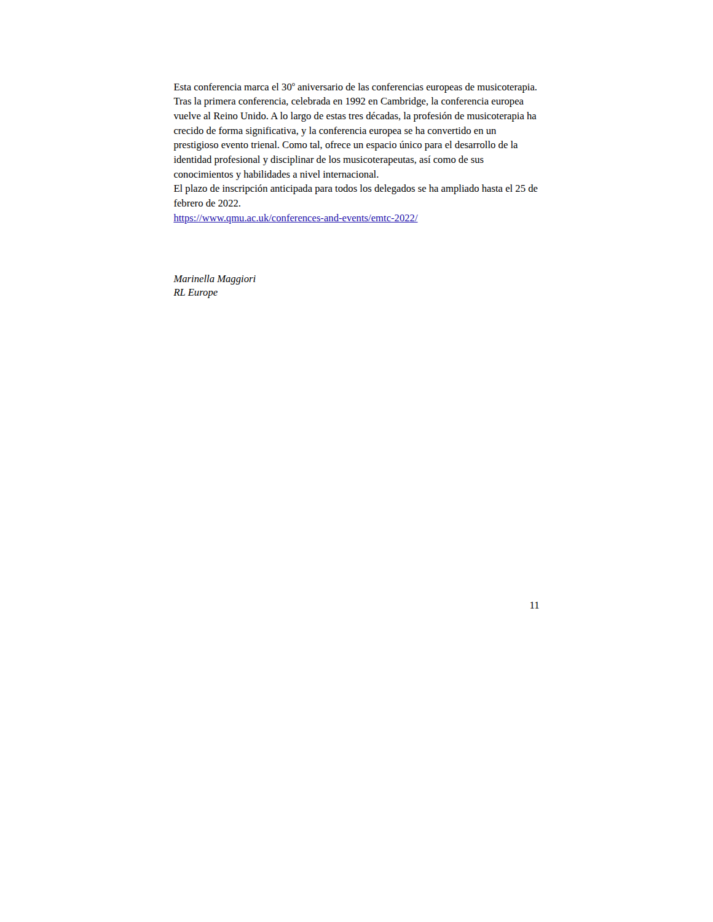Esta conferencia marca el 30o aniversario de las conferencias europeas de musicoterapia. Tras la primera conferencia, celebrada en 1992 en Cambridge, la conferencia europea vuelve al Reino Unido. A lo largo de estas tres décadas, la profesión de musicoterapia ha crecido de forma significativa, y la conferencia europea se ha convertido en un prestigioso evento trienal. Como tal, ofrece un espacio único para el desarrollo de la identidad profesional y disciplinar de los musicoterapeutas, así como de sus conocimientos y habilidades a nivel internacional.
El plazo de inscripción anticipada para todos los delegados se ha ampliado hasta el 25 de febrero de 2022.
https://www.qmu.ac.uk/conferences-and-events/emtc-2022/
Marinella Maggiori
RL Europe
11